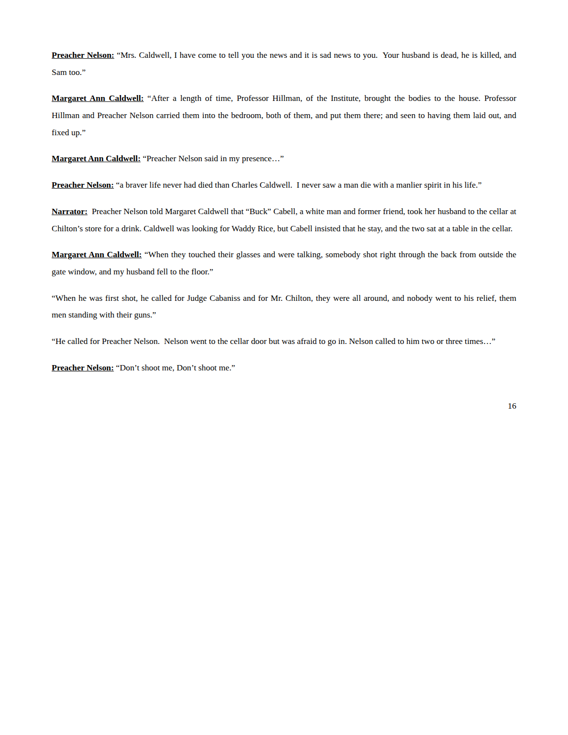Preacher Nelson: “Mrs. Caldwell, I have come to tell you the news and it is sad news to you. Your husband is dead, he is killed, and Sam too.”
Margaret Ann Caldwell: “After a length of time, Professor Hillman, of the Institute, brought the bodies to the house. Professor Hillman and Preacher Nelson carried them into the bedroom, both of them, and put them there; and seen to having them laid out, and fixed up.”
Margaret Ann Caldwell: “Preacher Nelson said in my presence…”
Preacher Nelson: “a braver life never had died than Charles Caldwell. I never saw a man die with a manlier spirit in his life.”
Narrator: Preacher Nelson told Margaret Caldwell that “Buck” Cabell, a white man and former friend, took her husband to the cellar at Chilton’s store for a drink. Caldwell was looking for Waddy Rice, but Cabell insisted that he stay, and the two sat at a table in the cellar.
Margaret Ann Caldwell: “When they touched their glasses and were talking, somebody shot right through the back from outside the gate window, and my husband fell to the floor.”
“When he was first shot, he called for Judge Cabaniss and for Mr. Chilton, they were all around, and nobody went to his relief, them men standing with their guns.”
“He called for Preacher Nelson. Nelson went to the cellar door but was afraid to go in. Nelson called to him two or three times…”
Preacher Nelson: “Don’t shoot me, Don’t shoot me.”
16